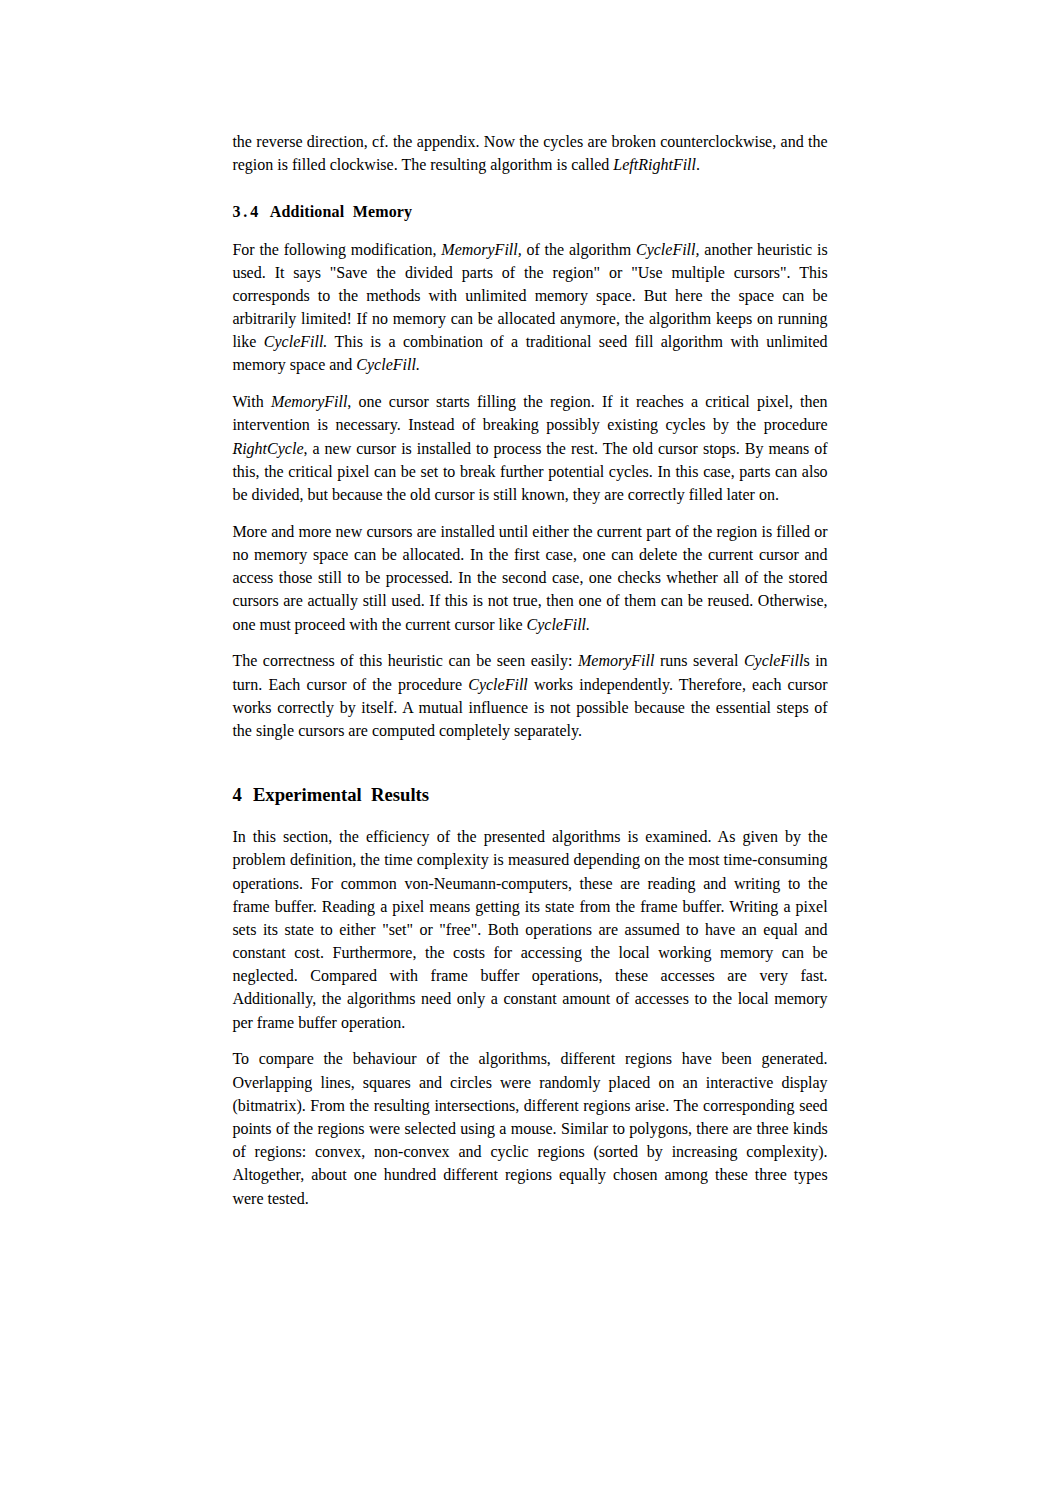the reverse direction, cf. the appendix. Now the cycles are broken counterclockwise, and the region is filled clockwise. The resulting algorithm is called LeftRightFill.
3.4 Additional Memory
For the following modification, MemoryFill, of the algorithm CycleFill, another heuristic is used. It says "Save the divided parts of the region" or "Use multiple cursors". This corresponds to the methods with unlimited memory space. But here the space can be arbitrarily limited! If no memory can be allocated anymore, the algorithm keeps on running like CycleFill. This is a combination of a traditional seed fill algorithm with unlimited memory space and CycleFill.
With MemoryFill, one cursor starts filling the region. If it reaches a critical pixel, then intervention is necessary. Instead of breaking possibly existing cycles by the procedure RightCycle, a new cursor is installed to process the rest. The old cursor stops. By means of this, the critical pixel can be set to break further potential cycles. In this case, parts can also be divided, but because the old cursor is still known, they are correctly filled later on.
More and more new cursors are installed until either the current part of the region is filled or no memory space can be allocated. In the first case, one can delete the current cursor and access those still to be processed. In the second case, one checks whether all of the stored cursors are actually still used. If this is not true, then one of them can be reused. Otherwise, one must proceed with the current cursor like CycleFill.
The correctness of this heuristic can be seen easily: MemoryFill runs several CycleFills in turn. Each cursor of the procedure CycleFill works independently. Therefore, each cursor works correctly by itself. A mutual influence is not possible because the essential steps of the single cursors are computed completely separately.
4 Experimental Results
In this section, the efficiency of the presented algorithms is examined. As given by the problem definition, the time complexity is measured depending on the most time-consuming operations. For common von-Neumann-computers, these are reading and writing to the frame buffer. Reading a pixel means getting its state from the frame buffer. Writing a pixel sets its state to either "set" or "free". Both operations are assumed to have an equal and constant cost. Furthermore, the costs for accessing the local working memory can be neglected. Compared with frame buffer operations, these accesses are very fast. Additionally, the algorithms need only a constant amount of accesses to the local memory per frame buffer operation.
To compare the behaviour of the algorithms, different regions have been generated. Overlapping lines, squares and circles were randomly placed on an interactive display (bitmatrix). From the resulting intersections, different regions arise. The corresponding seed points of the regions were selected using a mouse. Similar to polygons, there are three kinds of regions: convex, non-convex and cyclic regions (sorted by increasing complexity). Altogether, about one hundred different regions equally chosen among these three types were tested.